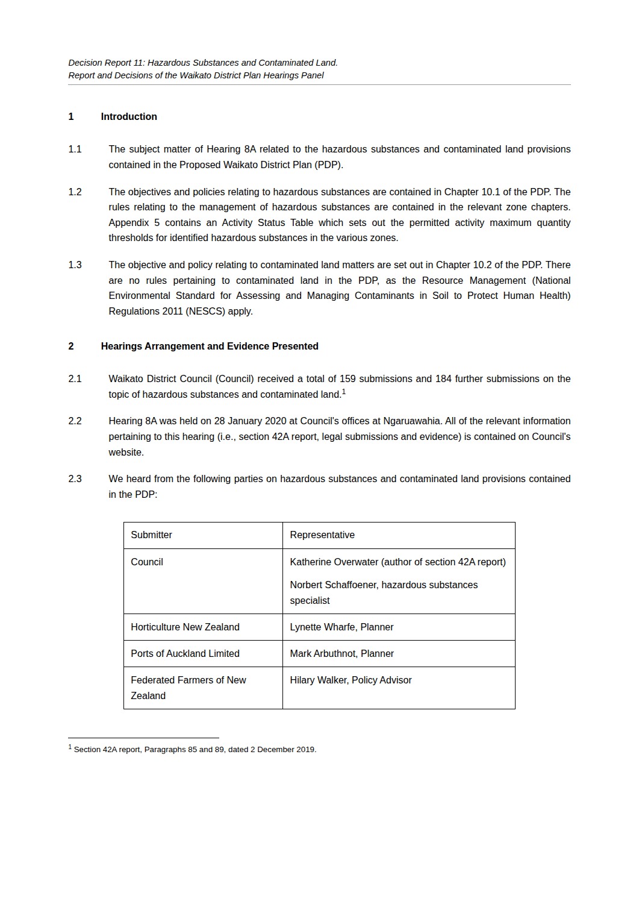Decision Report 11: Hazardous Substances and Contaminated Land.
Report and Decisions of the Waikato District Plan Hearings Panel
1 Introduction
1.1 The subject matter of Hearing 8A related to the hazardous substances and contaminated land provisions contained in the Proposed Waikato District Plan (PDP).
1.2 The objectives and policies relating to hazardous substances are contained in Chapter 10.1 of the PDP. The rules relating to the management of hazardous substances are contained in the relevant zone chapters. Appendix 5 contains an Activity Status Table which sets out the permitted activity maximum quantity thresholds for identified hazardous substances in the various zones.
1.3 The objective and policy relating to contaminated land matters are set out in Chapter 10.2 of the PDP. There are no rules pertaining to contaminated land in the PDP, as the Resource Management (National Environmental Standard for Assessing and Managing Contaminants in Soil to Protect Human Health) Regulations 2011 (NESCS) apply.
2 Hearings Arrangement and Evidence Presented
2.1 Waikato District Council (Council) received a total of 159 submissions and 184 further submissions on the topic of hazardous substances and contaminated land.1
2.2 Hearing 8A was held on 28 January 2020 at Council's offices at Ngaruawahia. All of the relevant information pertaining to this hearing (i.e., section 42A report, legal submissions and evidence) is contained on Council's website.
2.3 We heard from the following parties on hazardous substances and contaminated land provisions contained in the PDP:
| Submitter | Representative |
| --- | --- |
| Council | Katherine Overwater (author of section 42A report) Norbert Schaffoener, hazardous substances specialist |
| Horticulture New Zealand | Lynette Wharfe, Planner |
| Ports of Auckland Limited | Mark Arbuthnot, Planner |
| Federated Farmers of New Zealand | Hilary Walker, Policy Advisor |
1 Section 42A report, Paragraphs 85 and 89, dated 2 December 2019.